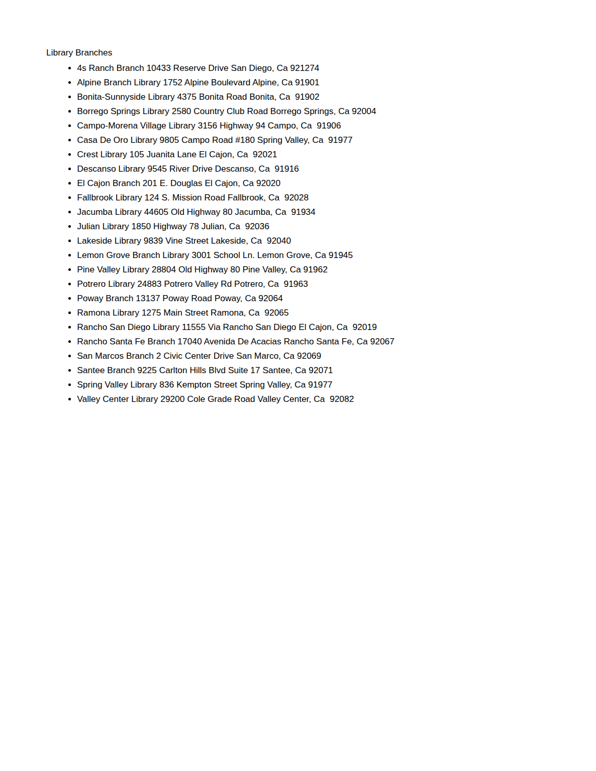Library Branches
4s Ranch Branch 10433 Reserve Drive San Diego, Ca 921274
Alpine Branch Library 1752 Alpine Boulevard Alpine, Ca 91901
Bonita-Sunnyside Library 4375 Bonita Road Bonita, Ca 91902
Borrego Springs Library 2580 Country Club Road Borrego Springs, Ca 92004
Campo-Morena Village Library 3156 Highway 94 Campo, Ca 91906
Casa De Oro Library 9805 Campo Road #180 Spring Valley, Ca 91977
Crest Library 105 Juanita Lane El Cajon, Ca 92021
Descanso Library 9545 River Drive Descanso, Ca 91916
El Cajon Branch 201 E. Douglas El Cajon, Ca 92020
Fallbrook Library 124 S. Mission Road Fallbrook, Ca 92028
Jacumba Library 44605 Old Highway 80 Jacumba, Ca 91934
Julian Library 1850 Highway 78 Julian, Ca 92036
Lakeside Library 9839 Vine Street Lakeside, Ca 92040
Lemon Grove Branch Library 3001 School Ln. Lemon Grove, Ca 91945
Pine Valley Library 28804 Old Highway 80 Pine Valley, Ca 91962
Potrero Library 24883 Potrero Valley Rd Potrero, Ca 91963
Poway Branch 13137 Poway Road Poway, Ca 92064
Ramona Library 1275 Main Street Ramona, Ca 92065
Rancho San Diego Library 11555 Via Rancho San Diego El Cajon, Ca 92019
Rancho Santa Fe Branch 17040 Avenida De Acacias Rancho Santa Fe, Ca 92067
San Marcos Branch 2 Civic Center Drive San Marco, Ca 92069
Santee Branch 9225 Carlton Hills Blvd Suite 17 Santee, Ca 92071
Spring Valley Library 836 Kempton Street Spring Valley, Ca 91977
Valley Center Library 29200 Cole Grade Road Valley Center, Ca 92082